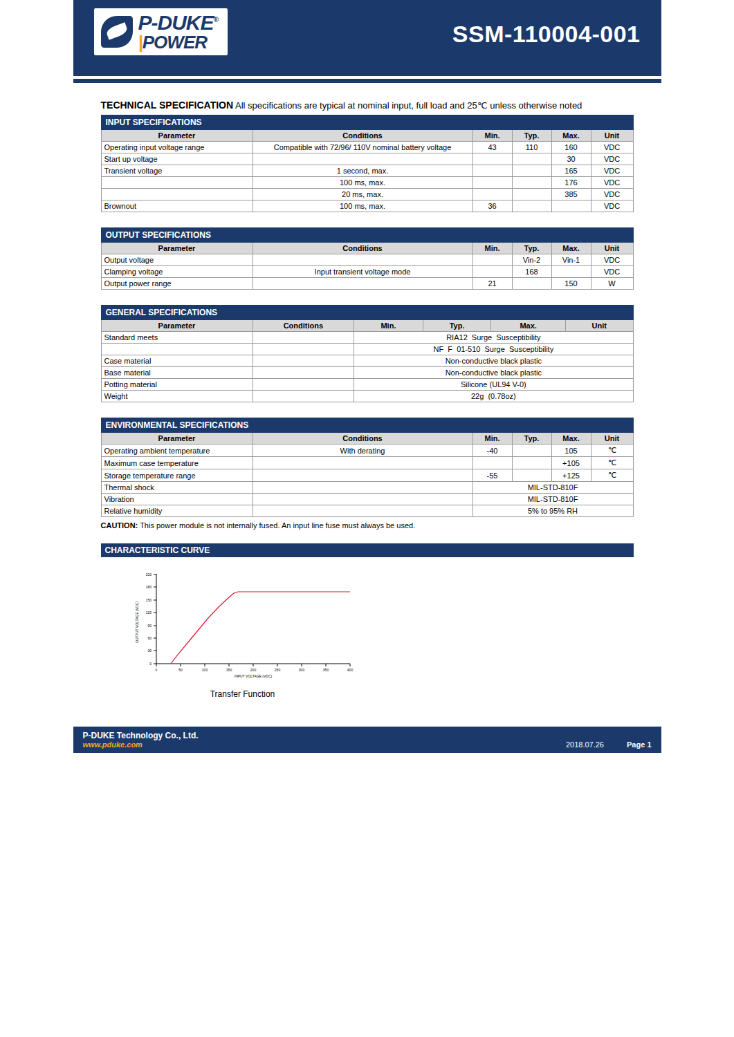P-DUKE®
|POWER
SSM-110004-001
TECHNICAL SPECIFICATION All specifications are typical at nominal input, full load and 25℃ unless otherwise noted
| INPUT SPECIFICATIONS |
| Parameter | Conditions | Min. | Typ. | Max. | Unit |
| Operating input voltage range | Compatible with 72/96/ 110V nominal battery voltage | 43 | 110 | 160 | VDC |
| Start up voltage | | | | 30 | VDC |
| Transient voltage | 1 second, max. | | | 165 | VDC |
| | 100 ms, max. | | | 176 | VDC |
| | 20 ms, max. | | | 385 | VDC |
| Brownout | 100 ms, max. | 36 | | | VDC |
| OUTPUT SPECIFICATIONS |
| Parameter | Conditions | Min. | Typ. | Max. | Unit |
| Output voltage | | | Vin-2 | Vin-1 | VDC |
| Clamping voltage | Input transient voltage mode | | 168 | | VDC |
| Output power range | | 21 | | 150 | W |
| GENERAL SPECIFICATIONS |
| Parameter | Conditions | Min. | Typ. | Max. | Unit |
| Standard meets | | RIA12 Surge Susceptibility |
| | | NF F 01-510 Surge Susceptibility |
| Case material | | Non-conductive black plastic |
| Base material | | Non-conductive black plastic |
| Potting material | | Silicone (UL94 V-0) |
| Weight | | 22g (0.78oz) |
| ENVIRONMENTAL SPECIFICATIONS |
| Parameter | Conditions | Min. | Typ. | Max. | Unit |
| Operating ambient temperature | With derating | -40 | | 105 | ℃ |
| Maximum case temperature | | | | +105 | ℃ |
| Storage temperature range | | -55 | | +125 | ℃ |
| Thermal shock | | MIL-STD-810F |
| Vibration | | MIL-STD-810F |
| Relative humidity | | 5% to 95% RH |
CAUTION: This power module is not internally fused. An input line fuse must always be used.
CHARACTERISTIC CURVE
0 30 60 90 120 150 180 210 OUTPUT VOLTAGE (VDC) 0 50 100 150 200 250 300 350 400 INPUT VOLTAGE (VDC)
Transfer Function
P-DUKE Technology Co., Ltd. www.pduke.com
2018.07.26 Page 1